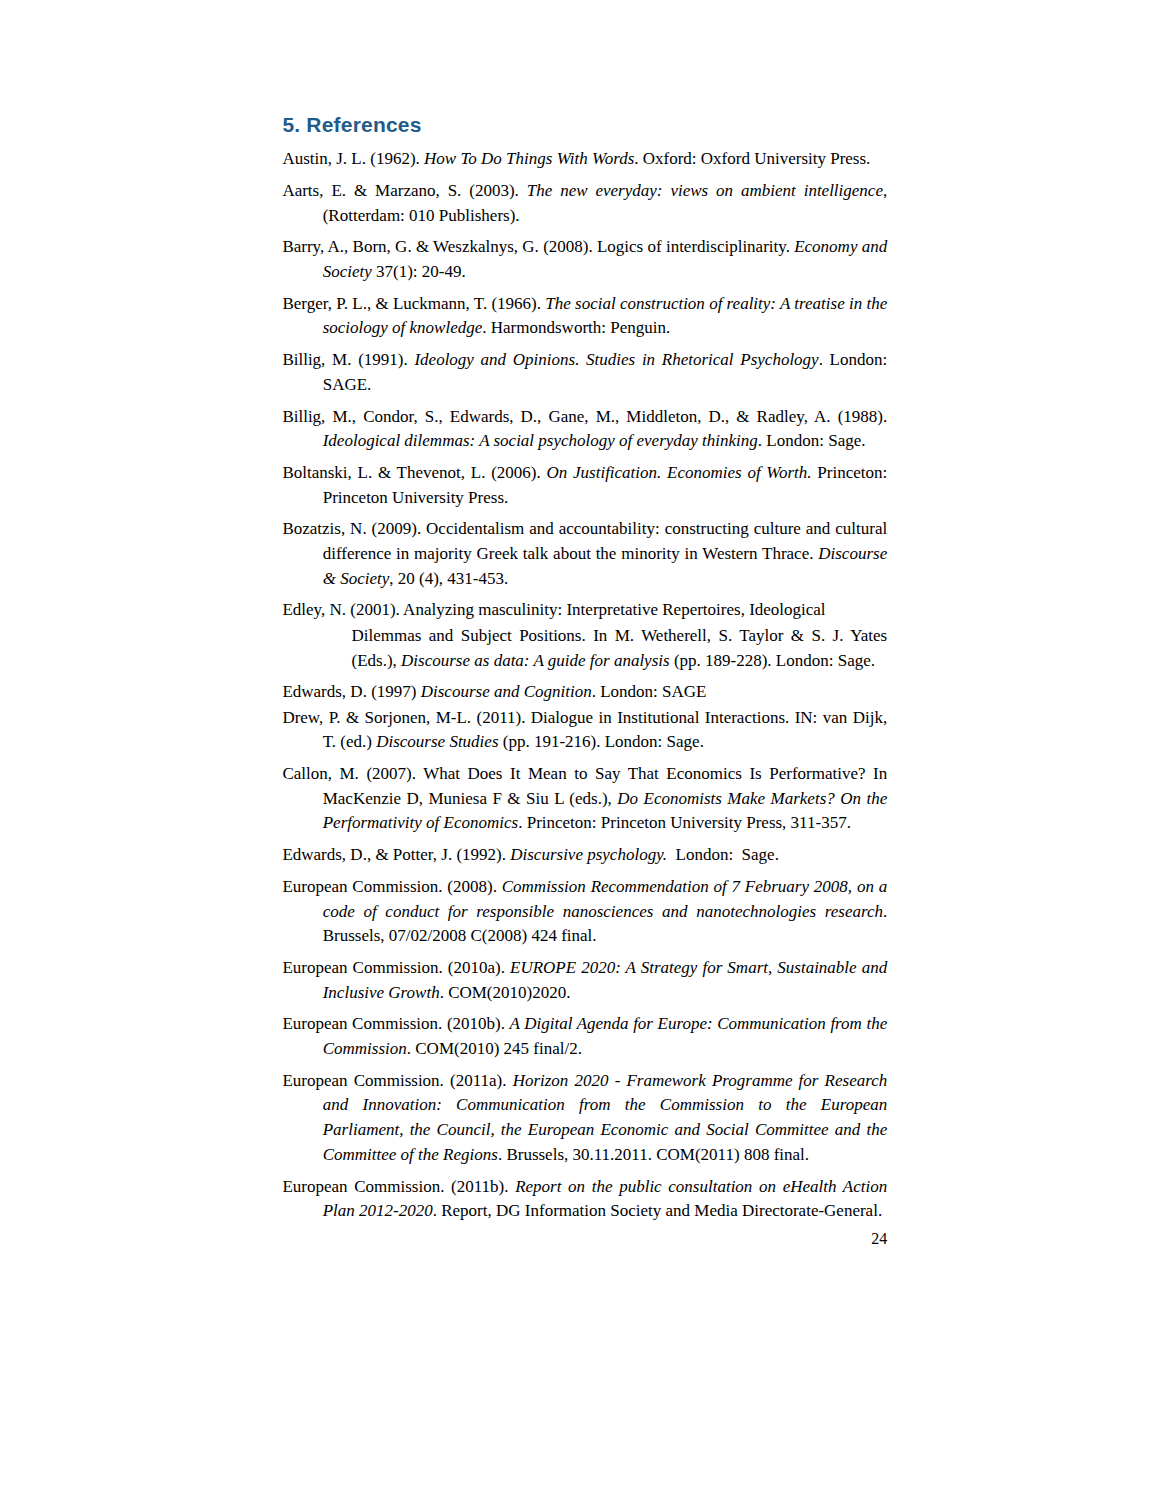5. References
Austin, J. L. (1962). How To Do Things With Words. Oxford: Oxford University Press.
Aarts, E. & Marzano, S. (2003). The new everyday: views on ambient intelligence, (Rotterdam: 010 Publishers).
Barry, A., Born, G. & Weszkalnys, G. (2008). Logics of interdisciplinarity. Economy and Society 37(1): 20-49.
Berger, P. L., & Luckmann, T. (1966). The social construction of reality: A treatise in the sociology of knowledge. Harmondsworth: Penguin.
Billig, M. (1991). Ideology and Opinions. Studies in Rhetorical Psychology. London: SAGE.
Billig, M., Condor, S., Edwards, D., Gane, M., Middleton, D., & Radley, A. (1988). Ideological dilemmas: A social psychology of everyday thinking. London: Sage.
Boltanski, L. & Thevenot, L. (2006). On Justification. Economies of Worth. Princeton: Princeton University Press.
Bozatzis, N. (2009). Occidentalism and accountability: constructing culture and cultural difference in majority Greek talk about the minority in Western Thrace. Discourse & Society, 20 (4), 431-453.
Edley, N. (2001). Analyzing masculinity: Interpretative Repertoires, Ideological
Dilemmas and Subject Positions. In M. Wetherell, S. Taylor & S. J. Yates (Eds.), Discourse as data: A guide for analysis (pp. 189-228). London: Sage.
Edwards, D. (1997) Discourse and Cognition. London: SAGE
Drew, P. & Sorjonen, M-L. (2011). Dialogue in Institutional Interactions. IN: van Dijk, T. (ed.) Discourse Studies (pp. 191-216). London: Sage.
Callon, M. (2007). What Does It Mean to Say That Economics Is Performative? In MacKenzie D, Muniesa F & Siu L (eds.), Do Economists Make Markets? On the Performativity of Economics. Princeton: Princeton University Press, 311-357.
Edwards, D., & Potter, J. (1992). Discursive psychology. London: Sage.
European Commission. (2008). Commission Recommendation of 7 February 2008, on a code of conduct for responsible nanosciences and nanotechnologies research. Brussels, 07/02/2008 C(2008) 424 final.
European Commission. (2010a). EUROPE 2020: A Strategy for Smart, Sustainable and Inclusive Growth. COM(2010)2020.
European Commission. (2010b). A Digital Agenda for Europe: Communication from the Commission. COM(2010) 245 final/2.
European Commission. (2011a). Horizon 2020 - Framework Programme for Research and Innovation: Communication from the Commission to the European Parliament, the Council, the European Economic and Social Committee and the Committee of the Regions. Brussels, 30.11.2011. COM(2011) 808 final.
European Commission. (2011b). Report on the public consultation on eHealth Action Plan 2012-2020. Report, DG Information Society and Media Directorate-General.
24